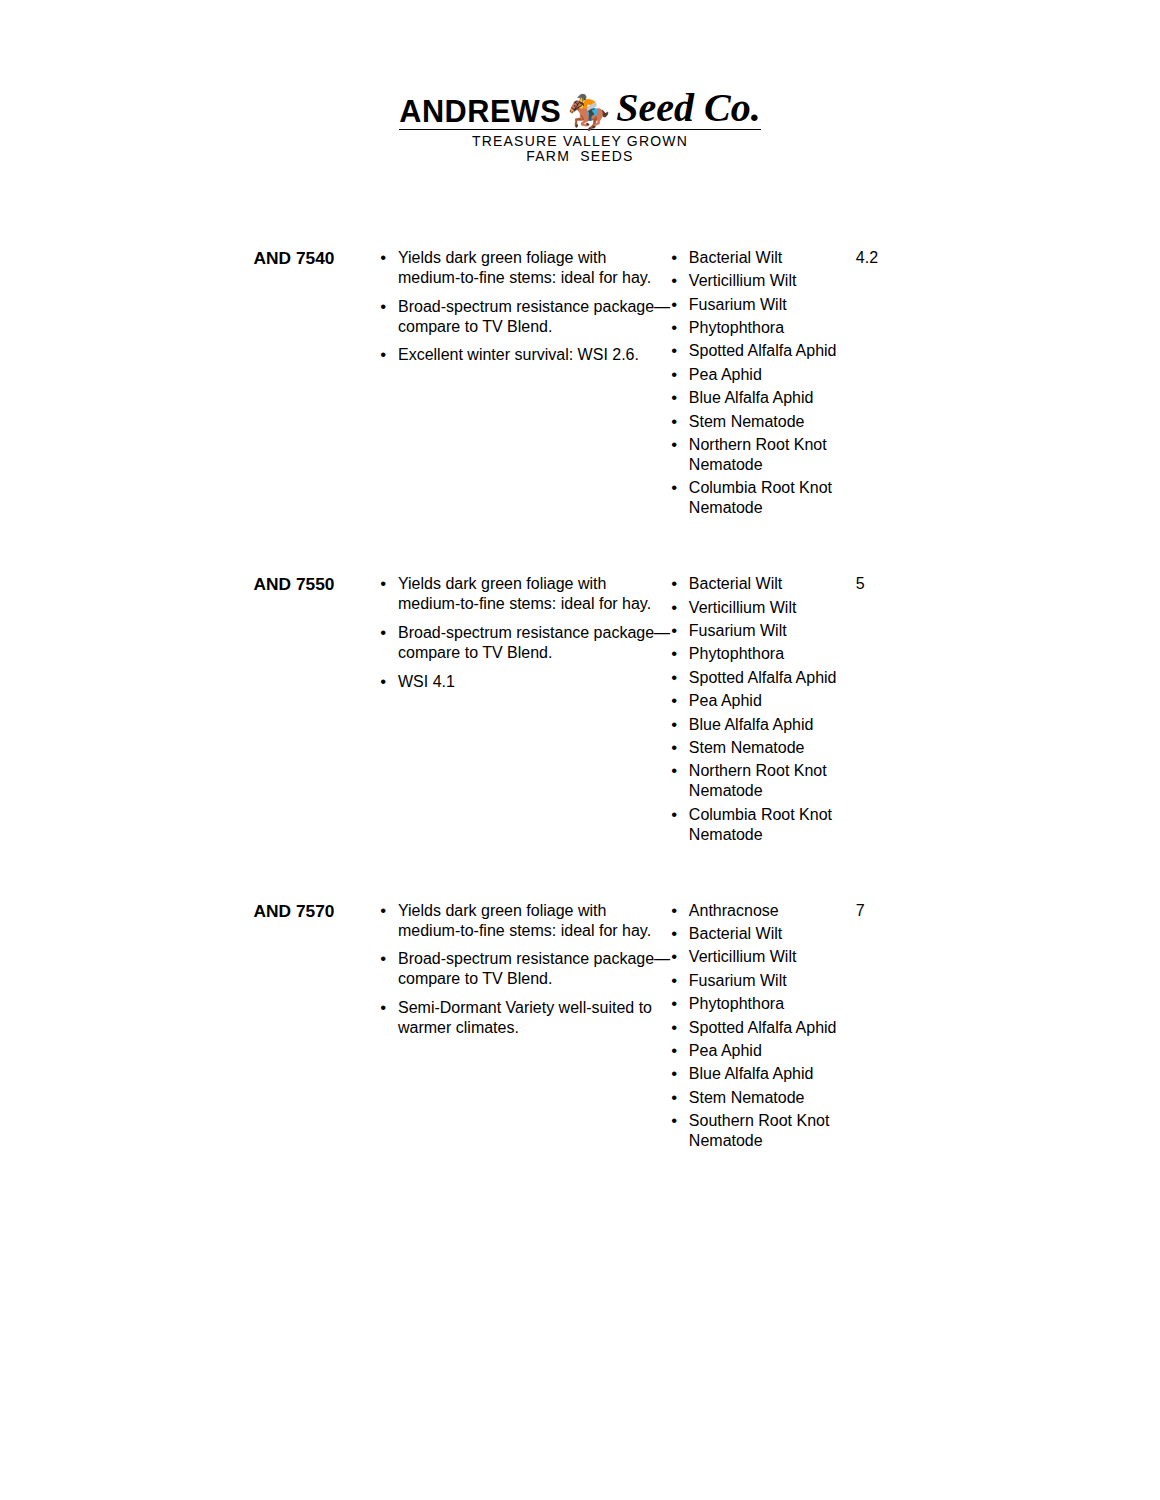ANDREWS 🏇 Seed Co.
TREASURE VALLEY GROWN
FARM SEEDS
| AND 7540 | Yields dark green foliage with medium-to-fine stems: ideal for hay. Broad-spectrum resistance package—compare to TV Blend. Excellent winter survival: WSI 2.6. | Bacterial Wilt Verticillium Wilt Fusarium Wilt Phytophthora Spotted Alfalfa Aphid Pea Aphid Blue Alfalfa Aphid Stem Nematode Northern Root Knot Nematode Columbia Root Knot Nematode | 4.2 |
| AND 7550 | Yields dark green foliage with medium-to-fine stems: ideal for hay. Broad-spectrum resistance package—compare to TV Blend. WSI 4.1 | Bacterial Wilt Verticillium Wilt Fusarium Wilt Phytophthora Spotted Alfalfa Aphid Pea Aphid Blue Alfalfa Aphid Stem Nematode Northern Root Knot Nematode Columbia Root Knot Nematode | 5 |
| AND 7570 | Yields dark green foliage with medium-to-fine stems: ideal for hay. Broad-spectrum resistance package—compare to TV Blend. Semi-Dormant Variety well-suited to warmer climates. | Anthracnose Bacterial Wilt Verticillium Wilt Fusarium Wilt Phytophthora Spotted Alfalfa Aphid Pea Aphid Blue Alfalfa Aphid Stem Nematode Southern Root Knot Nematode | 7 |